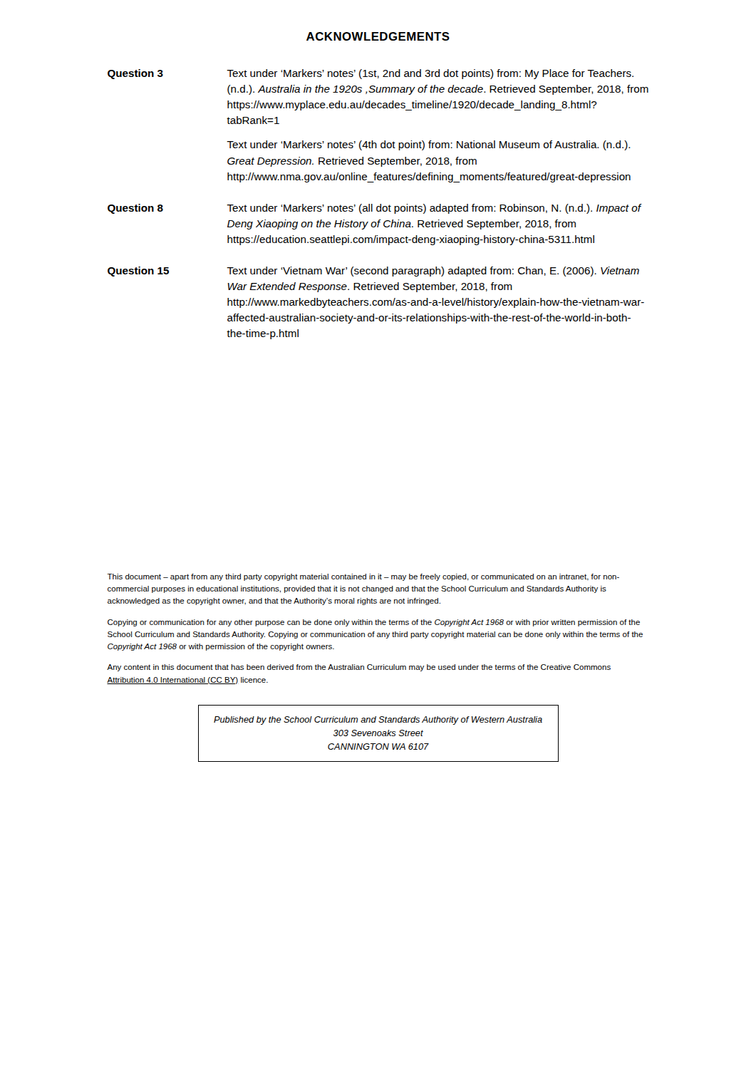ACKNOWLEDGEMENTS
| Question 3 | Text under ‘Markers’ notes’ (1st, 2nd and 3rd dot points) from: My Place for Teachers. (n.d.). Australia in the 1920s ,Summary of the decade . Retrieved September, 2018, from https://www.myplace.edu.au/decades_timeline/1920/decade_landing_8.html?tabRank=1 Text under ‘Markers’ notes’ (4th dot point) from: National Museum of Australia. (n.d.). Great Depression. Retrieved September, 2018, from http://www.nma.gov.au/online_features/defining_moments/featured/great-depression |
| Question 8 | Text under ‘Markers’ notes’ (all dot points) adapted from: Robinson, N. (n.d.). Impact of Deng Xiaoping on the History of China . Retrieved September, 2018, from https://education.seattlepi.com/impact-deng-xiaoping-history-china-5311.html |
| Question 15 | Text under ‘Vietnam War’ (second paragraph) adapted from: Chan, E. (2006). Vietnam War Extended Response . Retrieved September, 2018, from http://www.markedbyteachers.com/as-and-a-level/history/explain-how-the-vietnam-war-affected-australian-society-and-or-its-relationships-with-the-rest-of-the-world-in-both-the-time-p.html |
This document – apart from any third party copyright material contained in it – may be freely copied, or communicated on an intranet, for non-commercial purposes in educational institutions, provided that it is not changed and that the School Curriculum and Standards Authority is acknowledged as the copyright owner, and that the Authority’s moral rights are not infringed.
Copying or communication for any other purpose can be done only within the terms of the Copyright Act 1968 or with prior written permission of the School Curriculum and Standards Authority. Copying or communication of any third party copyright material can be done only within the terms of the Copyright Act 1968 or with permission of the copyright owners.
Any content in this document that has been derived from the Australian Curriculum may be used under the terms of the Creative Commons Attribution 4.0 International (CC BY) licence.
Published by the School Curriculum and Standards Authority of Western Australia
303 Sevenoaks Street
CANNINGTON WA 6107